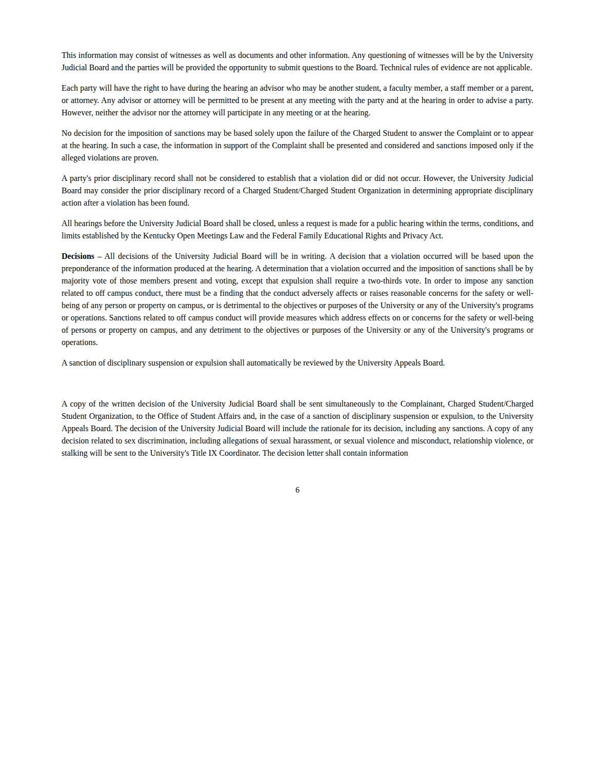This information may consist of witnesses as well as documents and other information. Any questioning of witnesses will be by the University Judicial Board and the parties will be provided the opportunity to submit questions to the Board. Technical rules of evidence are not applicable.
Each party will have the right to have during the hearing an advisor who may be another student, a faculty member, a staff member or a parent, or attorney. Any advisor or attorney will be permitted to be present at any meeting with the party and at the hearing in order to advise a party. However, neither the advisor nor the attorney will participate in any meeting or at the hearing.
No decision for the imposition of sanctions may be based solely upon the failure of the Charged Student to answer the Complaint or to appear at the hearing. In such a case, the information in support of the Complaint shall be presented and considered and sanctions imposed only if the alleged violations are proven.
A party's prior disciplinary record shall not be considered to establish that a violation did or did not occur. However, the University Judicial Board may consider the prior disciplinary record of a Charged Student/Charged Student Organization in determining appropriate disciplinary action after a violation has been found.
All hearings before the University Judicial Board shall be closed, unless a request is made for a public hearing within the terms, conditions, and limits established by the Kentucky Open Meetings Law and the Federal Family Educational Rights and Privacy Act.
Decisions – All decisions of the University Judicial Board will be in writing. A decision that a violation occurred will be based upon the preponderance of the information produced at the hearing. A determination that a violation occurred and the imposition of sanctions shall be by majority vote of those members present and voting, except that expulsion shall require a two-thirds vote. In order to impose any sanction related to off campus conduct, there must be a finding that the conduct adversely affects or raises reasonable concerns for the safety or well-being of any person or property on campus, or is detrimental to the objectives or purposes of the University or any of the University's programs or operations. Sanctions related to off campus conduct will provide measures which address effects on or concerns for the safety or well-being of persons or property on campus, and any detriment to the objectives or purposes of the University or any of the University's programs or operations.
A sanction of disciplinary suspension or expulsion shall automatically be reviewed by the University Appeals Board.
A copy of the written decision of the University Judicial Board shall be sent simultaneously to the Complainant, Charged Student/Charged Student Organization, to the Office of Student Affairs and, in the case of a sanction of disciplinary suspension or expulsion, to the University Appeals Board. The decision of the University Judicial Board will include the rationale for its decision, including any sanctions. A copy of any decision related to sex discrimination, including allegations of sexual harassment, or sexual violence and misconduct, relationship violence, or stalking will be sent to the University's Title IX Coordinator. The decision letter shall contain information
6